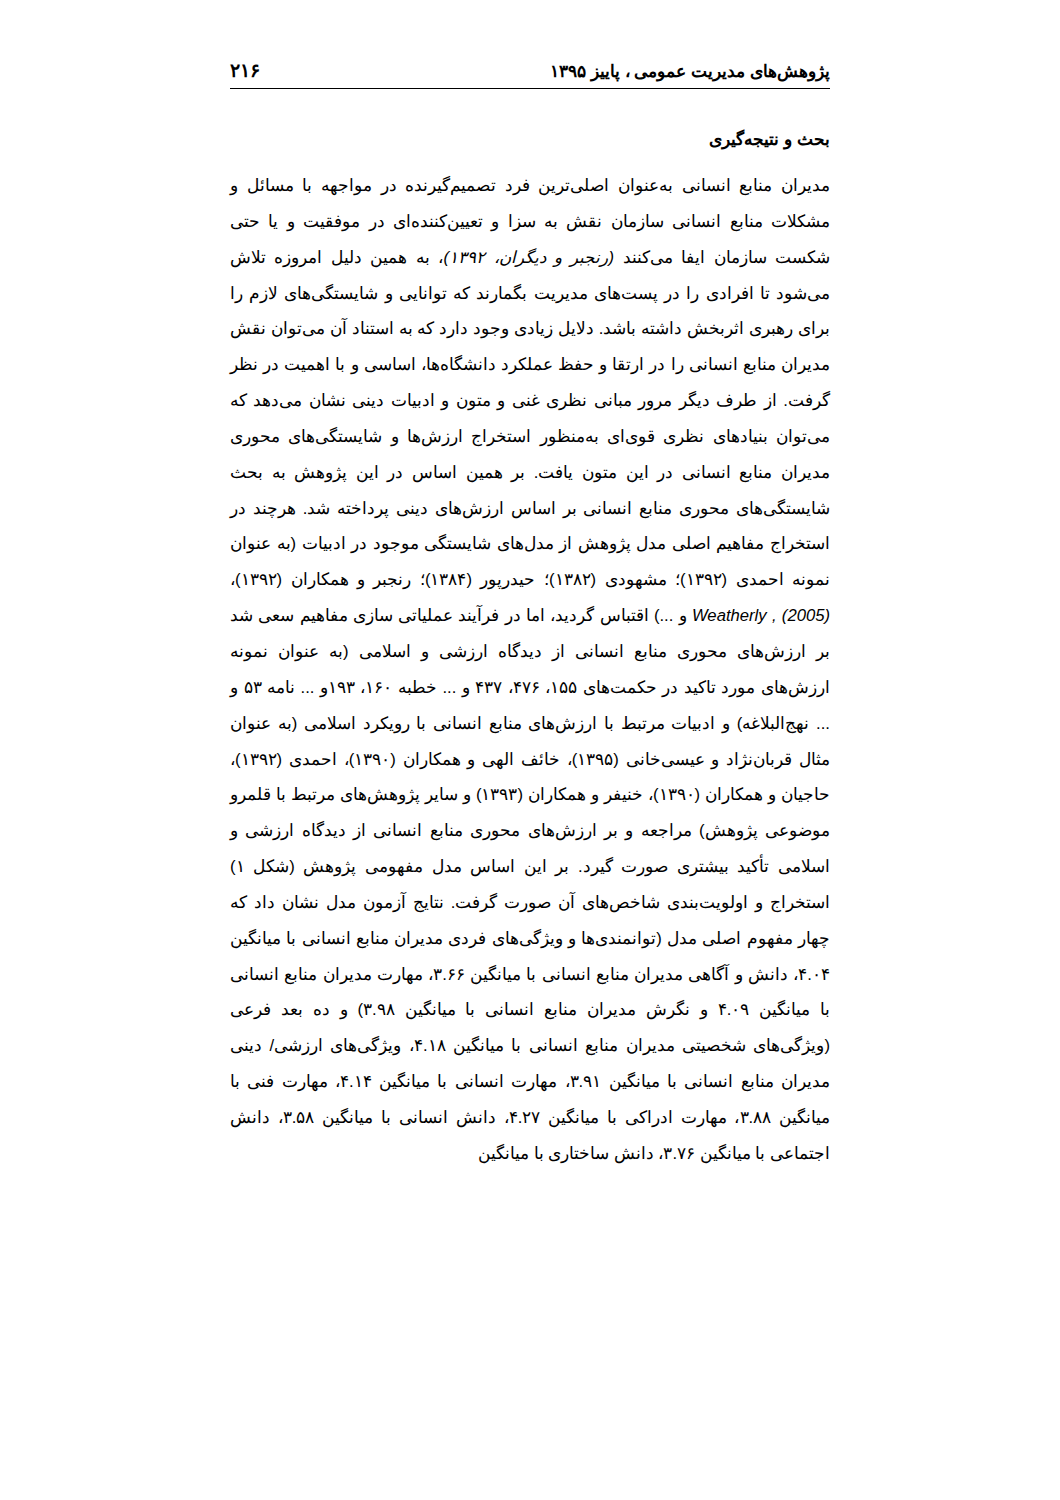پژوهش‌های مدیریت عمومی ، پاییز ۱۳۹۵ ۲۱۶
بحث و نتیجه‌گیری
مدیران منابع انسانی به‌عنوان اصلی‌ترین فرد تصمیم‌گیرنده در مواجهه با مسائل و مشکلات منابع انسانی سازمان نقش به سزا و تعیین‌کننده‌ای در موفقیت و یا حتی شکست سازمان ایفا می‌کنند (رنجبر و دیگران، ۱۳۹۲)، به همین دلیل امروزه تلاش می‌شود تا افرادی را در پست‌های مدیریت بگمارند که توانایی و شایستگی‌های لازم را برای رهبری اثربخش داشته باشد. دلایل زیادی وجود دارد که به استناد آن می‌توان نقش مدیران منابع انسانی را در ارتقا و حفظ عملکرد دانشگاه‌ها، اساسی و با اهمیت در نظر گرفت. از طرف دیگر مرور مبانی نظری غنی و متون و ادبیات دینی نشان می‌دهد که می‌توان بنیادهای نظری قوی‌ای به‌منظور استخراج ارزش‌ها و شایستگی‌های محوری مدیران منابع انسانی در این متون یافت. بر همین اساس در این پژوهش به بحث شایستگی‌های محوری منابع انسانی بر اساس ارزش‌های دینی پرداخته شد. هرچند در استخراج مفاهیم اصلی مدل پژوهش از مدل‌های شایستگی موجود در ادبیات (به عنوان نمونه احمدی (۱۳۹۲)؛ مشهودی (۱۳۸۲)؛ حیدرپور (۱۳۸۴)؛ رنجبر و همکاران (۱۳۹۲)، Weatherly , (2005) و ...) اقتباس گردید، اما در فرآیند عملیاتی سازی مفاهیم سعی شد بر ارزش‌های محوری منابع انسانی از دیدگاه ارزشی و اسلامی (به عنوان نمونه ارزش‌های مورد تاکید در حکمت‌های ۱۵۵، ۴۷۶، ۴۳۷ و ... خطبه ۱۶۰، ۱۹۳و ... نامه ۵۳ و ... نهج‌البلاغه) و ادبیات مرتبط با ارزش‌های منابع انسانی با رویکرد اسلامی (به عنوان مثال قربان‌نژاد و عیسی‌خانی (۱۳۹۵)، خائف الهی و همکاران (۱۳۹۰)، احمدی (۱۳۹۲)، حاجیان و همکاران (۱۳۹۰)، خنیفر و همکاران (۱۳۹۳) و سایر پژوهش‌های مرتبط با قلمرو موضوعی پژوهش) مراجعه و بر ارزش‌های محوری منابع انسانی از دیدگاه ارزشی و اسلامی تأکید بیشتری صورت گیرد. بر این اساس مدل مفهومی پژوهش (شکل ۱) استخراج و اولویت‌بندی شاخص‌های آن صورت گرفت. نتایج آزمون مدل نشان داد که چهار مفهوم اصلی مدل (توانمندی‌ها و ویژگی‌های فردی مدیران منابع انسانی با میانگین ۴.۰۴، دانش و آگاهی مدیران منابع انسانی با میانگین ۳.۶۶، مهارت مدیران منابع انسانی با میانگین ۴.۰۹ و نگرش مدیران منابع انسانی با میانگین ۳.۹۸) و ده بعد فرعی (ویژگی‌های شخصیتی مدیران منابع انسانی با میانگین ۴.۱۸، ویژگی‌های ارزشی/ دینی مدیران منابع انسانی با میانگین ۳.۹۱، مهارت انسانی با میانگین ۴.۱۴، مهارت فنی با میانگین ۳.۸۸، مهارت ادراکی با میانگین ۴.۲۷، دانش انسانی با میانگین ۳.۵۸، دانش اجتماعی با میانگین ۳.۷۶، دانش ساختاری با میانگین